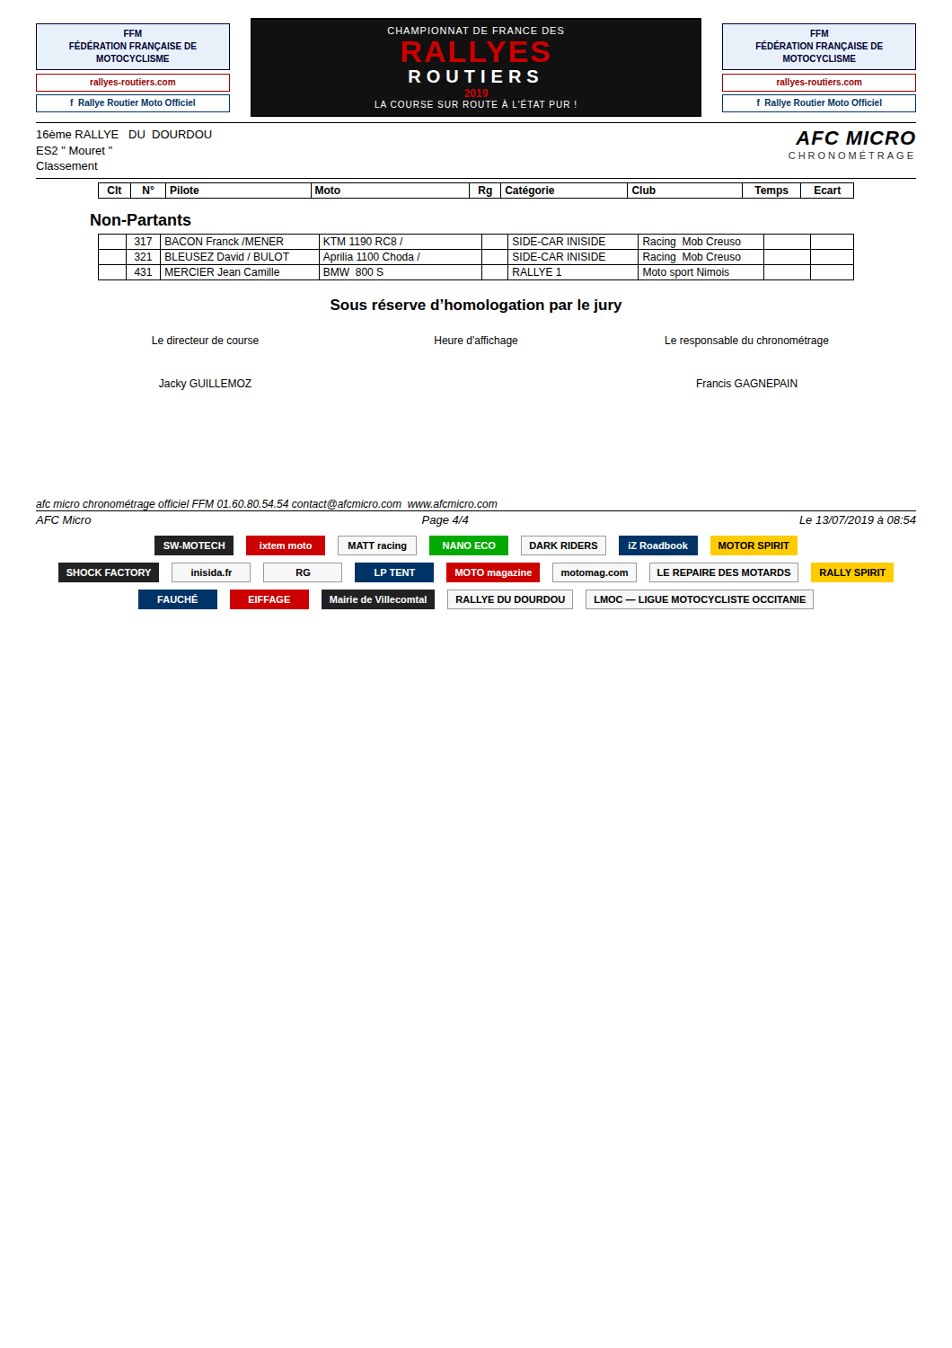FFM
FÉDÉRATION FRANÇAISE DE MOTOCYCLISME
rallyes-routiers.com
f Rallye Routier Moto Officiel
CHAMPIONNAT DE FRANCE DES
RALLYES
ROUTIERS
2019
LA COURSE SUR ROUTE À L'ÉTAT PUR !
FFM
FÉDÉRATION FRANÇAISE DE MOTOCYCLISME
rallyes-routiers.com
f Rallye Routier Moto Officiel
16ème RALLYE DU DOURDOU
ES2 " Mouret "
Classement
AFC MICRO
CHRONOMÉTRAGE
| Clt | N° | Pilote | Moto | Rg | Catégorie | Club | Temps | Ecart |
| --- | --- | --- | --- | --- | --- | --- | --- | --- |
Non-Partants
| | 317 | BACON Franck /MENER | KTM 1190 RC8 / | | SIDE-CAR INISIDE | Racing Mob Creuso | | |
| | 321 | BLEUSEZ David / BULOT | Aprilia 1100 Choda / | | SIDE-CAR INISIDE | Racing Mob Creuso | | |
| | 431 | MERCIER Jean Camille | BMW 800 S | | RALLYE 1 | Moto sport Nimois | | |
Sous réserve d’homologation par le jury
Le directeur de course
Jacky GUILLEMOZ
Heure d'affichage
Le responsable du chronométrage
Francis GAGNEPAIN
afc micro chronométrage officiel FFM 01.60.80.54.54 contact@afcmicro.com www.afcmicro.com
AFC Micro Page 4/4 Le 13/07/2019 à 08:54
SW-MOTECH ixtem moto MATT racing NANO ECO DARK RIDERS iZ Roadbook MOTOR SPIRIT
SHOCK FACTORY inisida.fr RG LP TENT MOTO magazine motomag.com LE REPAIRE DES MOTARDS RALLY SPIRIT
FAUCHÉ EIFFAGE Mairie de Villecomtal RALLYE DU DOURDOU LMOC — LIGUE MOTOCYCLISTE OCCITANIE